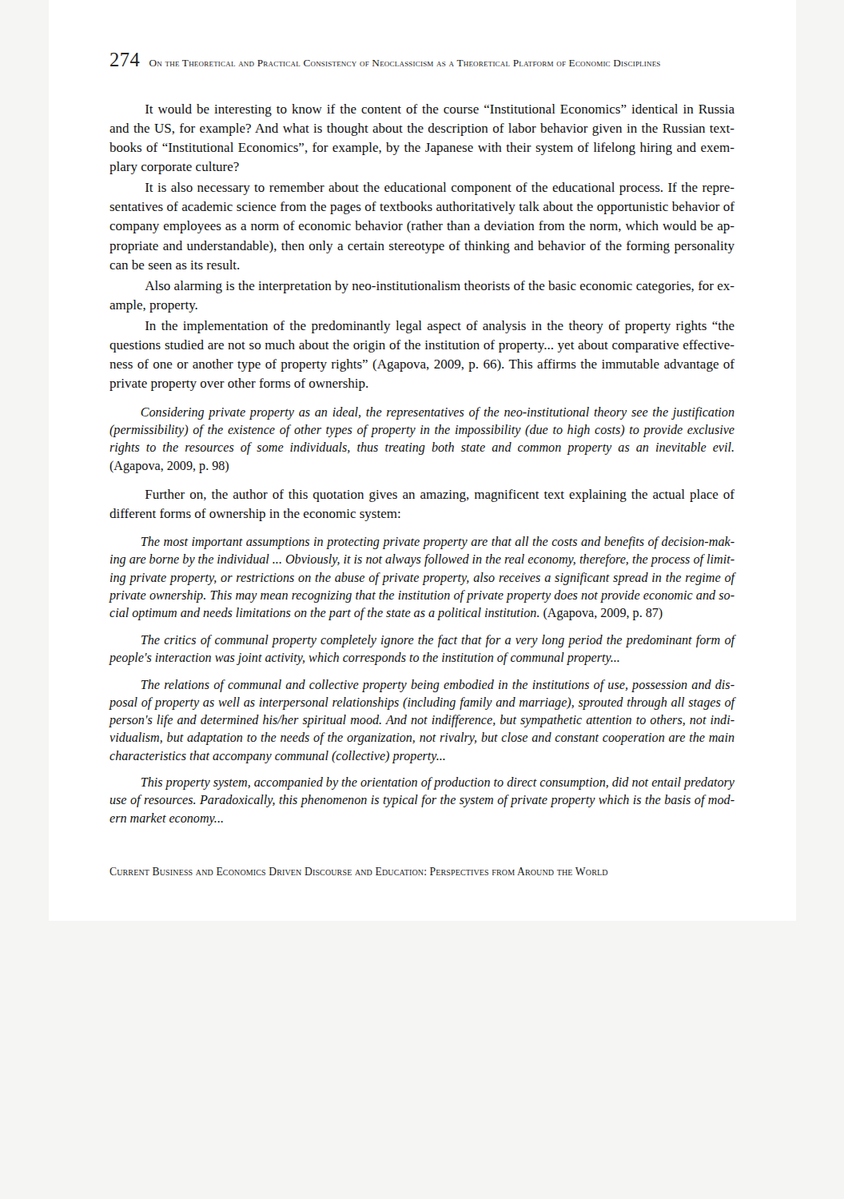274 On the Theoretical and Practical Consistency of Neoclassicism as a Theoretical Platform of Economic Disciplines
It would be interesting to know if the content of the course “Institutional Economics” identical in Russia and the US, for example? And what is thought about the description of labor behavior given in the Russian textbooks of “Institutional Economics”, for example, by the Japanese with their system of lifelong hiring and exemplary corporate culture?
It is also necessary to remember about the educational component of the educational process. If the representatives of academic science from the pages of textbooks authoritatively talk about the opportunistic behavior of company employees as a norm of economic behavior (rather than a deviation from the norm, which would be appropriate and understandable), then only a certain stereotype of thinking and behavior of the forming personality can be seen as its result.
Also alarming is the interpretation by neo-institutionalism theorists of the basic economic categories, for example, property.
In the implementation of the predominantly legal aspect of analysis in the theory of property rights “the questions studied are not so much about the origin of the institution of property... yet about comparative effectiveness of one or another type of property rights” (Agapova, 2009, p. 66). This affirms the immutable advantage of private property over other forms of ownership.
Considering private property as an ideal, the representatives of the neo-institutional theory see the justification (permissibility) of the existence of other types of property in the impossibility (due to high costs) to provide exclusive rights to the resources of some individuals, thus treating both state and common property as an inevitable evil. (Agapova, 2009, p. 98)
Further on, the author of this quotation gives an amazing, magnificent text explaining the actual place of different forms of ownership in the economic system:
The most important assumptions in protecting private property are that all the costs and benefits of decision-making are borne by the individual ... Obviously, it is not always followed in the real economy, therefore, the process of limiting private property, or restrictions on the abuse of private property, also receives a significant spread in the regime of private ownership. This may mean recognizing that the institution of private property does not provide economic and social optimum and needs limitations on the part of the state as a political institution. (Agapova, 2009, p. 87)
The critics of communal property completely ignore the fact that for a very long period the predominant form of people's interaction was joint activity, which corresponds to the institution of communal property...
The relations of communal and collective property being embodied in the institutions of use, possession and disposal of property as well as interpersonal relationships (including family and marriage), sprouted through all stages of person's life and determined his/her spiritual mood. And not indifference, but sympathetic attention to others, not individualism, but adaptation to the needs of the organization, not rivalry, but close and constant cooperation are the main characteristics that accompany communal (collective) property...
This property system, accompanied by the orientation of production to direct consumption, did not entail predatory use of resources. Paradoxically, this phenomenon is typical for the system of private property which is the basis of modern market economy...
Current Business and Economics Driven Discourse and Education: Perspectives from Around the World